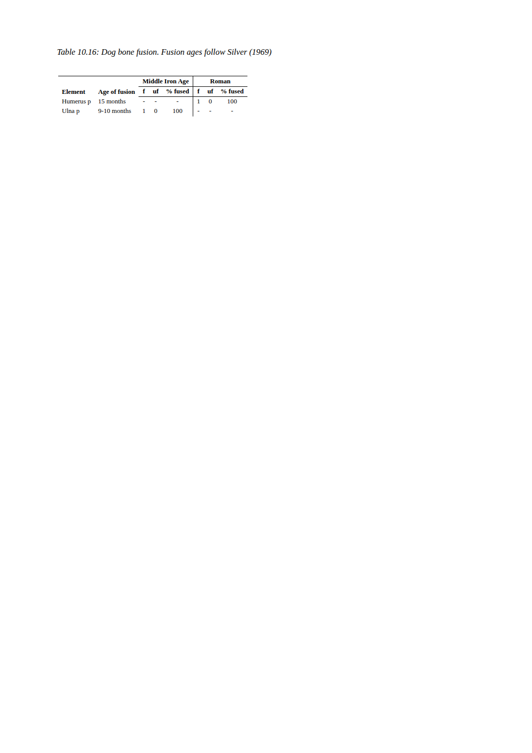Table 10.16: Dog bone fusion. Fusion ages follow Silver (1969)
| Element | Age of fusion | Middle Iron Age | Roman |
| --- | --- | --- | --- |
| f | uf | % fused | f | uf | % fused |
| Humerus p | 15 months | - | - | - | 1 | 0 | 100 |
| Ulna p | 9-10 months | 1 | 0 | 100 | - | - | - |